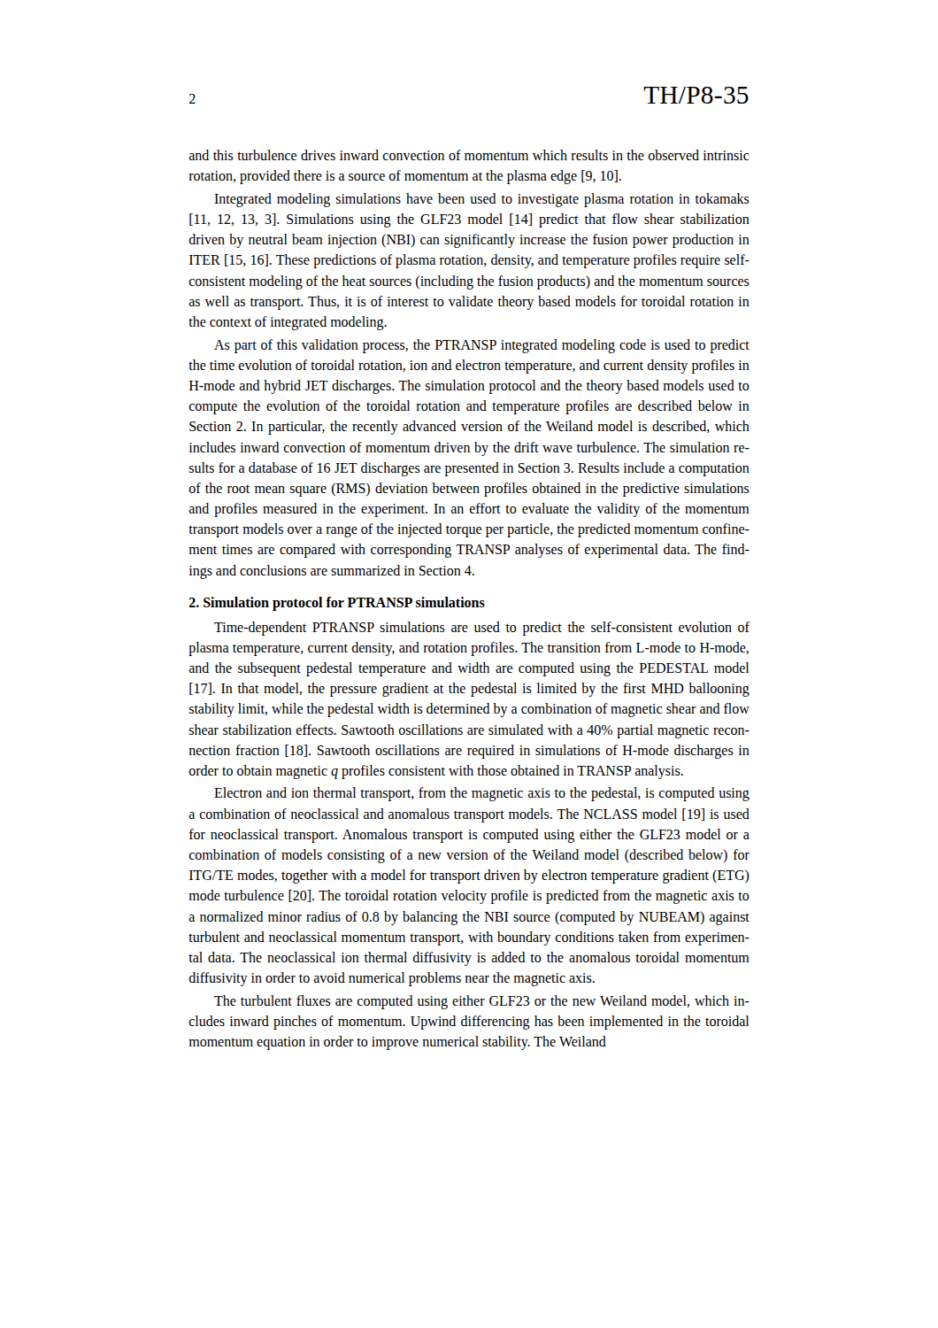2
TH/P8-35
and this turbulence drives inward convection of momentum which results in the observed intrinsic rotation, provided there is a source of momentum at the plasma edge [9, 10].
Integrated modeling simulations have been used to investigate plasma rotation in tokamaks [11, 12, 13, 3]. Simulations using the GLF23 model [14] predict that flow shear stabilization driven by neutral beam injection (NBI) can significantly increase the fusion power production in ITER [15, 16]. These predictions of plasma rotation, density, and temperature profiles require self-consistent modeling of the heat sources (including the fusion products) and the momentum sources as well as transport. Thus, it is of interest to validate theory based models for toroidal rotation in the context of integrated modeling.
As part of this validation process, the PTRANSP integrated modeling code is used to predict the time evolution of toroidal rotation, ion and electron temperature, and current density profiles in H-mode and hybrid JET discharges. The simulation protocol and the theory based models used to compute the evolution of the toroidal rotation and temperature profiles are described below in Section 2. In particular, the recently advanced version of the Weiland model is described, which includes inward convection of momentum driven by the drift wave turbulence. The simulation results for a database of 16 JET discharges are presented in Section 3. Results include a computation of the root mean square (RMS) deviation between profiles obtained in the predictive simulations and profiles measured in the experiment. In an effort to evaluate the validity of the momentum transport models over a range of the injected torque per particle, the predicted momentum confinement times are compared with corresponding TRANSP analyses of experimental data. The findings and conclusions are summarized in Section 4.
2. Simulation protocol for PTRANSP simulations
Time-dependent PTRANSP simulations are used to predict the self-consistent evolution of plasma temperature, current density, and rotation profiles. The transition from L-mode to H-mode, and the subsequent pedestal temperature and width are computed using the PEDESTAL model [17]. In that model, the pressure gradient at the pedestal is limited by the first MHD ballooning stability limit, while the pedestal width is determined by a combination of magnetic shear and flow shear stabilization effects. Sawtooth oscillations are simulated with a 40% partial magnetic reconnection fraction [18]. Sawtooth oscillations are required in simulations of H-mode discharges in order to obtain magnetic q profiles consistent with those obtained in TRANSP analysis.
Electron and ion thermal transport, from the magnetic axis to the pedestal, is computed using a combination of neoclassical and anomalous transport models. The NCLASS model [19] is used for neoclassical transport. Anomalous transport is computed using either the GLF23 model or a combination of models consisting of a new version of the Weiland model (described below) for ITG/TE modes, together with a model for transport driven by electron temperature gradient (ETG) mode turbulence [20]. The toroidal rotation velocity profile is predicted from the magnetic axis to a normalized minor radius of 0.8 by balancing the NBI source (computed by NUBEAM) against turbulent and neoclassical momentum transport, with boundary conditions taken from experimental data. The neoclassical ion thermal diffusivity is added to the anomalous toroidal momentum diffusivity in order to avoid numerical problems near the magnetic axis.
The turbulent fluxes are computed using either GLF23 or the new Weiland model, which includes inward pinches of momentum. Upwind differencing has been implemented in the toroidal momentum equation in order to improve numerical stability. The Weiland